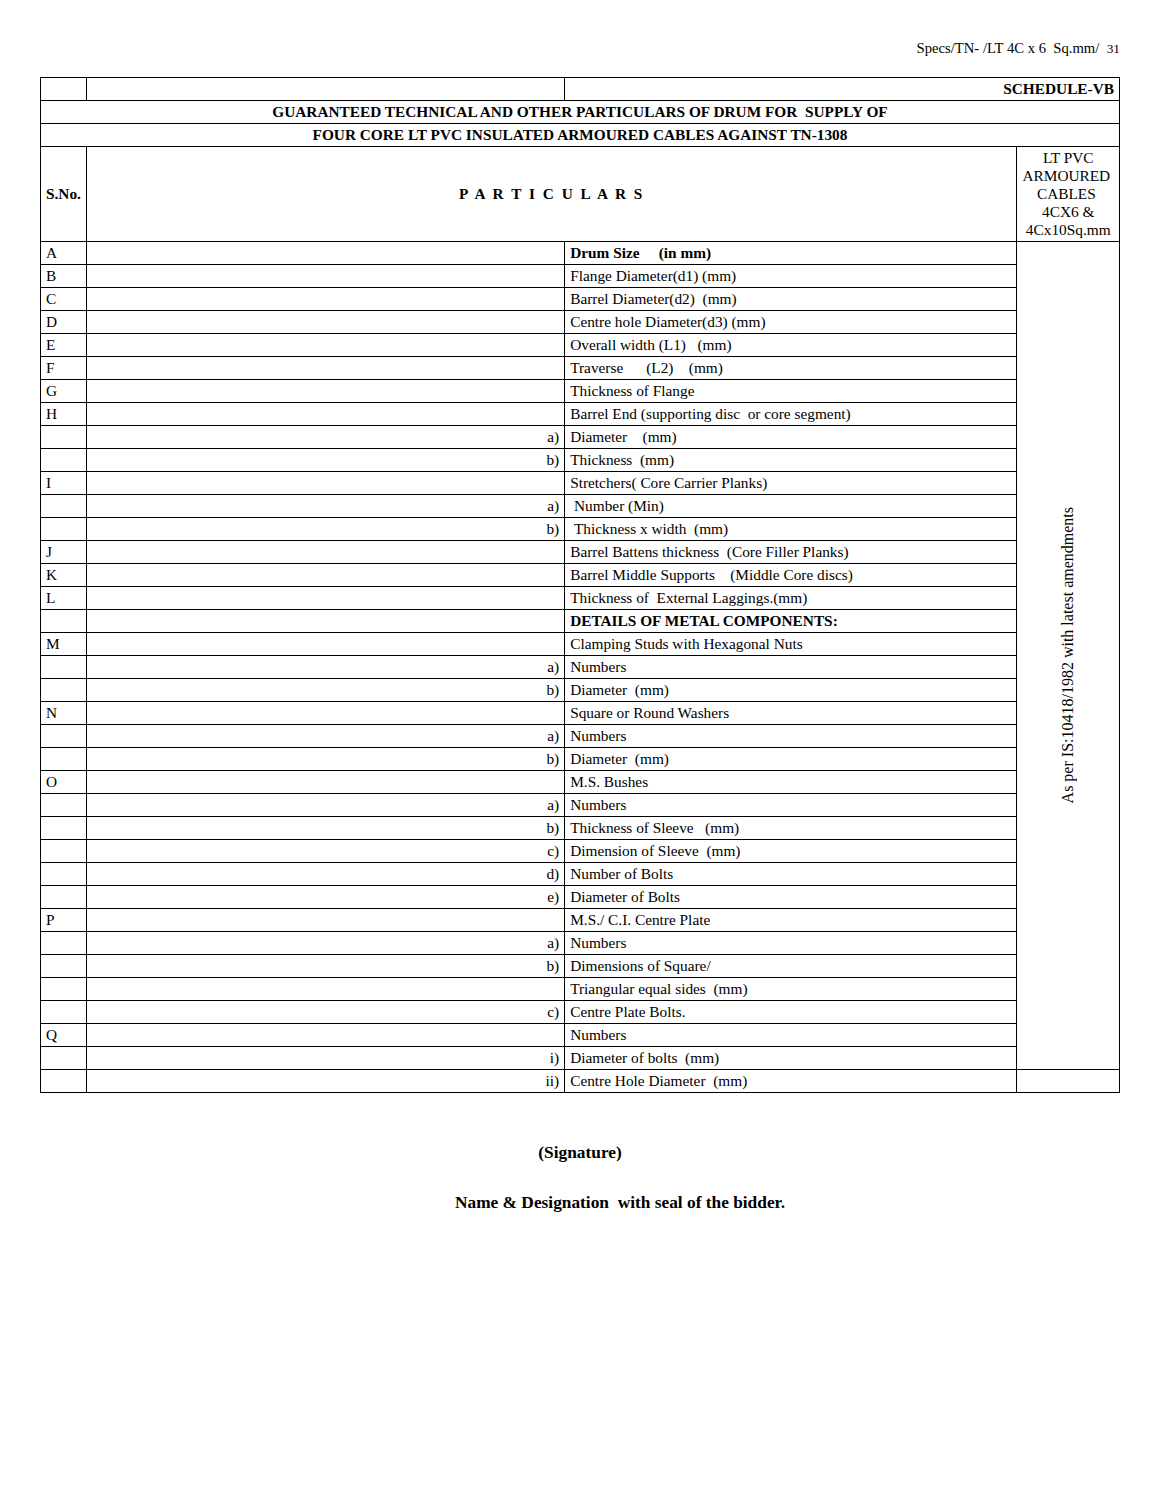Specs/TN- /LT 4C x 6 Sq.mm/ 31
| | | SCHEDULE-VB |
| GUARANTEED TECHNICAL AND OTHER PARTICULARS OF DRUM FOR SUPPLY OF |
| FOUR CORE LT PVC INSULATED ARMOURED CABLES AGAINST TN-1308 |
| S.No. | P A R T I C U L A R S | LT PVC ARMOURED CABLES 4CX6 & 4Cx10Sq.mm |
| A | | Drum Size (in mm) | As per IS:10418/1982 with latest amendments |
| B | | Flange Diameter(d1) (mm) |
| C | | Barrel Diameter(d2) (mm) |
| D | | Centre hole Diameter(d3) (mm) |
| E | | Overall width (L1) (mm) |
| F | | Traverse (L2) (mm) |
| G | | Thickness of Flange |
| H | | Barrel End (supporting disc or core segment) |
| | a) | Diameter (mm) |
| | b) | Thickness (mm) |
| I | | Stretchers( Core Carrier Planks) |
| | a) | Number (Min) |
| | b) | Thickness x width (mm) |
| J | | Barrel Battens thickness (Core Filler Planks) |
| K | | Barrel Middle Supports (Middle Core discs) |
| L | | Thickness of External Laggings.(mm) |
| | | DETAILS OF METAL COMPONENTS: |
| M | | Clamping Studs with Hexagonal Nuts |
| | a) | Numbers |
| | b) | Diameter (mm) |
| N | | Square or Round Washers |
| | a) | Numbers |
| | b) | Diameter (mm) |
| O | | M.S. Bushes |
| | a) | Numbers |
| | b) | Thickness of Sleeve (mm) |
| | c) | Dimension of Sleeve (mm) |
| | d) | Number of Bolts |
| | e) | Diameter of Bolts |
| P | | M.S./ C.I. Centre Plate |
| | a) | Numbers |
| | b) | Dimensions of Square/ |
| | | Triangular equal sides (mm) |
| | c) | Centre Plate Bolts. |
| Q | | Numbers |
| | i) | Diameter of bolts (mm) |
| | ii) | Centre Hole Diameter (mm) | |
(Signature)
Name & Designation with seal of the bidder.